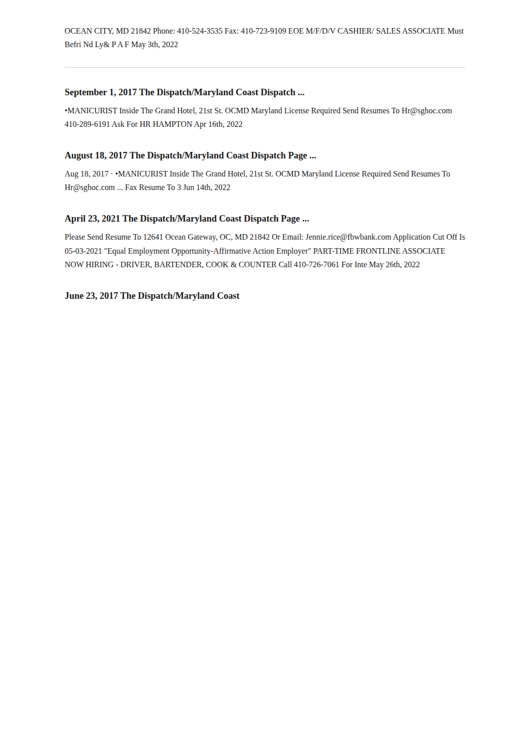OCEAN CITY, MD 21842 Phone: 410-524-3535 Fax: 410-723-9109 EOE M/F/D/V CASHIER/ SALES ASSOCIATE Must Befri Nd Ly& P A F May 3th, 2022
September 1, 2017 The Dispatch/Maryland Coast Dispatch ...
•MANICURIST Inside The Grand Hotel, 21st St. OCMD Maryland License Required Send Resumes To Hr@sghoc.com 410-289-6191 Ask For HR HAMPTON Apr 16th, 2022
August 18, 2017 The Dispatch/Maryland Coast Dispatch Page ...
Aug 18, 2017 · •MANICURIST Inside The Grand Hotel, 21st St. OCMD Maryland License Required Send Resumes To Hr@sghoc.com ... Fax Resume To 3 Jun 14th, 2022
April 23, 2021 The Dispatch/Maryland Coast Dispatch Page ...
Please Send Resume To 12641 Ocean Gateway, OC, MD 21842 Or Email: Jennie.rice@fbwbank.com Application Cut Off Is 05-03-2021 "Equal Employment Opportunity-Affirmative Action Employer" PART-TIME FRONTLINE ASSOCIATE NOW HIRING - DRIVER, BARTENDER, COOK & COUNTER Call 410-726-7061 For Inte May 26th, 2022
June 23, 2017 The Dispatch/Maryland Coast